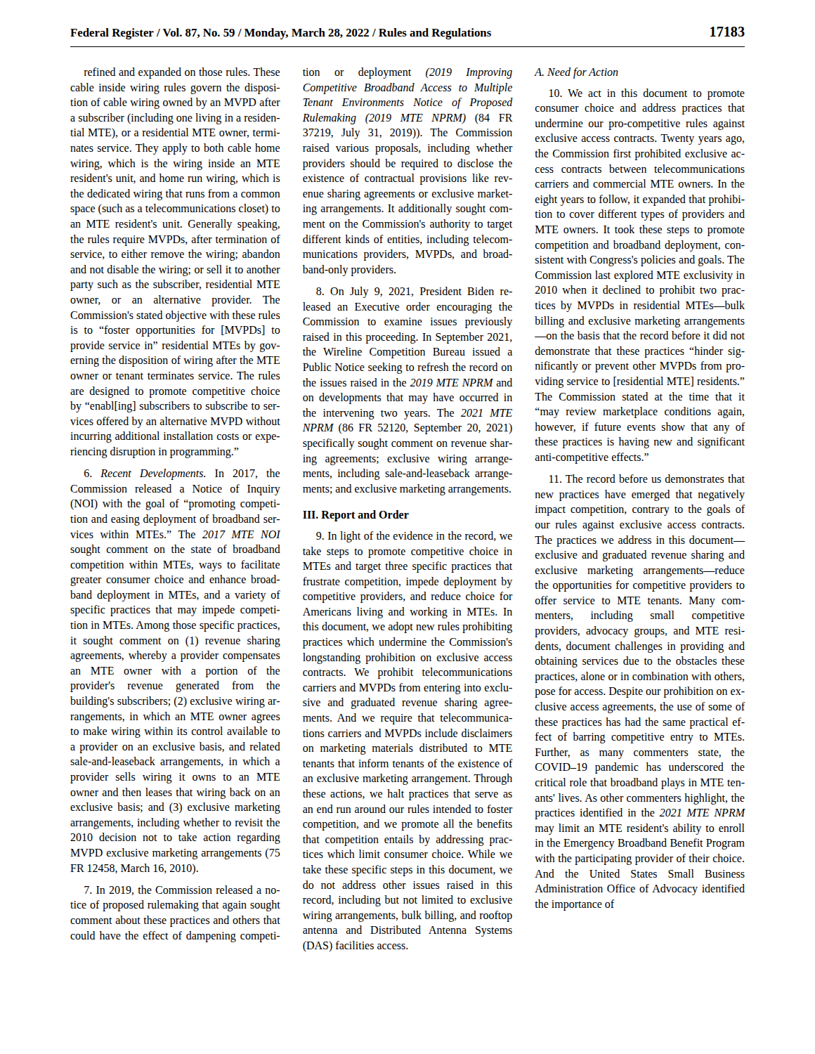Federal Register / Vol. 87, No. 59 / Monday, March 28, 2022 / Rules and Regulations 17183
refined and expanded on those rules. These cable inside wiring rules govern the disposition of cable wiring owned by an MVPD after a subscriber (including one living in a residential MTE), or a residential MTE owner, terminates service. They apply to both cable home wiring, which is the wiring inside an MTE resident's unit, and home run wiring, which is the dedicated wiring that runs from a common space (such as a telecommunications closet) to an MTE resident's unit. Generally speaking, the rules require MVPDs, after termination of service, to either remove the wiring; abandon and not disable the wiring; or sell it to another party such as the subscriber, residential MTE owner, or an alternative provider. The Commission's stated objective with these rules is to “foster opportunities for [MVPDs] to provide service in” residential MTEs by governing the disposition of wiring after the MTE owner or tenant terminates service. The rules are designed to promote competitive choice by “enabl[ing] subscribers to subscribe to services offered by an alternative MVPD without incurring additional installation costs or experiencing disruption in programming.”
6. Recent Developments. In 2017, the Commission released a Notice of Inquiry (NOI) with the goal of “promoting competition and easing deployment of broadband services within MTEs.” The 2017 MTE NOI sought comment on the state of broadband competition within MTEs, ways to facilitate greater consumer choice and enhance broadband deployment in MTEs, and a variety of specific practices that may impede competition in MTEs. Among those specific practices, it sought comment on (1) revenue sharing agreements, whereby a provider compensates an MTE owner with a portion of the provider's revenue generated from the building's subscribers; (2) exclusive wiring arrangements, in which an MTE owner agrees to make wiring within its control available to a provider on an exclusive basis, and related sale-and-leaseback arrangements, in which a provider sells wiring it owns to an MTE owner and then leases that wiring back on an exclusive basis; and (3) exclusive marketing arrangements, including whether to revisit the 2010 decision not to take action regarding MVPD exclusive marketing arrangements (75 FR 12458, March 16, 2010).
7. In 2019, the Commission released a notice of proposed rulemaking that again sought comment about these practices and others that could have the effect of dampening competition or deployment (2019 Improving Competitive Broadband Access to Multiple Tenant Environments Notice of Proposed Rulemaking (2019 MTE NPRM) (84 FR 37219, July 31, 2019)). The Commission raised various proposals, including whether providers should be required to disclose the existence of contractual provisions like revenue sharing agreements or exclusive marketing arrangements. It additionally sought comment on the Commission's authority to target different kinds of entities, including telecommunications providers, MVPDs, and broadband-only providers.
8. On July 9, 2021, President Biden released an Executive order encouraging the Commission to examine issues previously raised in this proceeding. In September 2021, the Wireline Competition Bureau issued a Public Notice seeking to refresh the record on the issues raised in the 2019 MTE NPRM and on developments that may have occurred in the intervening two years. The 2021 MTE NPRM (86 FR 52120, September 20, 2021) specifically sought comment on revenue sharing agreements; exclusive wiring arrangements, including sale-and-leaseback arrangements; and exclusive marketing arrangements.
III. Report and Order
9. In light of the evidence in the record, we take steps to promote competitive choice in MTEs and target three specific practices that frustrate competition, impede deployment by competitive providers, and reduce choice for Americans living and working in MTEs. In this document, we adopt new rules prohibiting practices which undermine the Commission's longstanding prohibition on exclusive access contracts. We prohibit telecommunications carriers and MVPDs from entering into exclusive and graduated revenue sharing agreements. And we require that telecommunications carriers and MVPDs include disclaimers on marketing materials distributed to MTE tenants that inform tenants of the existence of an exclusive marketing arrangement. Through these actions, we halt practices that serve as an end run around our rules intended to foster competition, and we promote all the benefits that competition entails by addressing practices which limit consumer choice. While we take these specific steps in this document, we do not address other issues raised in this record, including but not limited to exclusive wiring arrangements, bulk billing, and rooftop antenna and Distributed Antenna Systems (DAS) facilities access.
A. Need for Action
10. We act in this document to promote consumer choice and address practices that undermine our pro-competitive rules against exclusive access contracts. Twenty years ago, the Commission first prohibited exclusive access contracts between telecommunications carriers and commercial MTE owners. In the eight years to follow, it expanded that prohibition to cover different types of providers and MTE owners. It took these steps to promote competition and broadband deployment, consistent with Congress's policies and goals. The Commission last explored MTE exclusivity in 2010 when it declined to prohibit two practices by MVPDs in residential MTEs—bulk billing and exclusive marketing arrangements—on the basis that the record before it did not demonstrate that these practices “hinder significantly or prevent other MVPDs from providing service to [residential MTE] residents.” The Commission stated at the time that it “may review marketplace conditions again, however, if future events show that any of these practices is having new and significant anti-competitive effects.”
11. The record before us demonstrates that new practices have emerged that negatively impact competition, contrary to the goals of our rules against exclusive access contracts. The practices we address in this document—exclusive and graduated revenue sharing and exclusive marketing arrangements—reduce the opportunities for competitive providers to offer service to MTE tenants. Many commenters, including small competitive providers, advocacy groups, and MTE residents, document challenges in providing and obtaining services due to the obstacles these practices, alone or in combination with others, pose for access. Despite our prohibition on exclusive access agreements, the use of some of these practices has had the same practical effect of barring competitive entry to MTEs. Further, as many commenters state, the COVID–19 pandemic has underscored the critical role that broadband plays in MTE tenants' lives. As other commenters highlight, the practices identified in the 2021 MTE NPRM may limit an MTE resident's ability to enroll in the Emergency Broadband Benefit Program with the participating provider of their choice. And the United States Small Business Administration Office of Advocacy identified the importance of